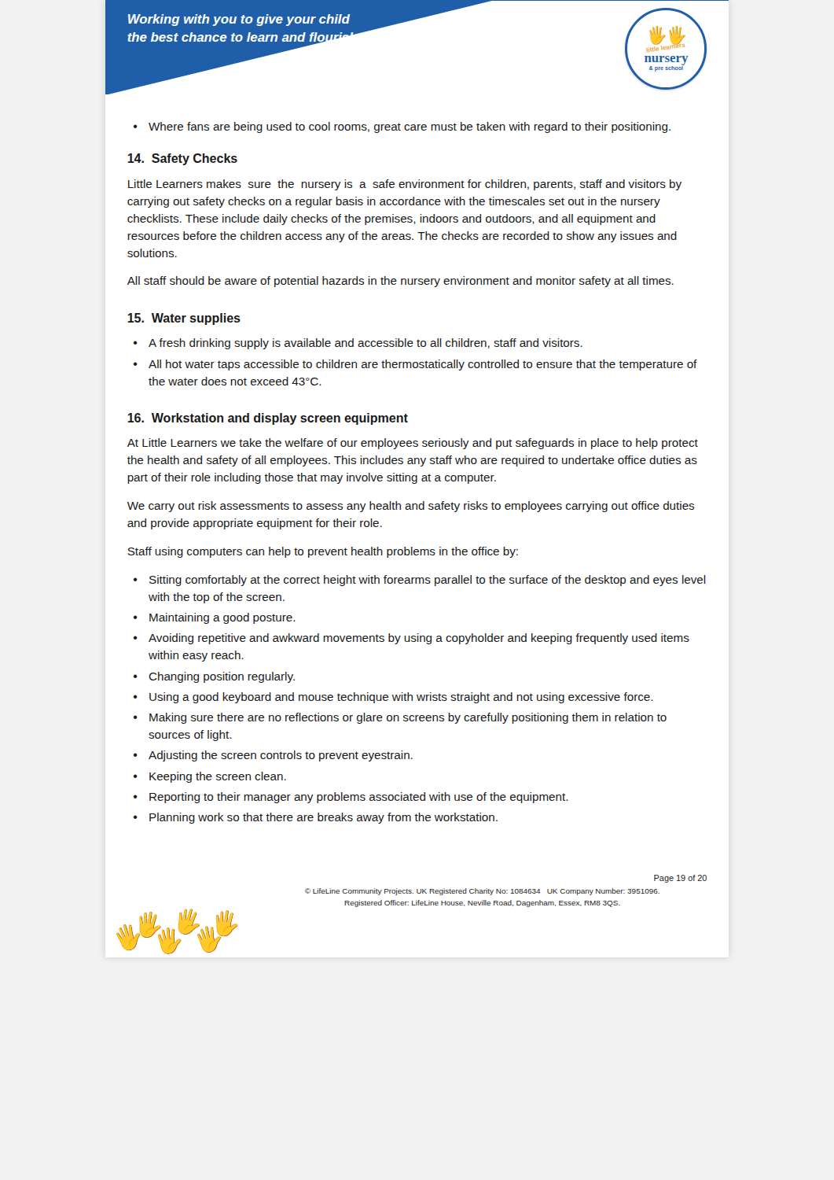Working with you to give your child
the best chance to learn and flourish in life
🖐️🖐️
little learners
nursery
& pre school
Where fans are being used to cool rooms, great care must be taken with regard to their positioning.
14. Safety Checks
Little Learners makes sure the nursery is a safe environment for children, parents, staff and visitors by carrying out safety checks on a regular basis in accordance with the timescales set out in the nursery checklists. These include daily checks of the premises, indoors and outdoors, and all equipment and resources before the children access any of the areas. The checks are recorded to show any issues and solutions.
All staff should be aware of potential hazards in the nursery environment and monitor safety at all times.
15. Water supplies
A fresh drinking supply is available and accessible to all children, staff and visitors.
All hot water taps accessible to children are thermostatically controlled to ensure that the temperature of the water does not exceed 43°C.
16. Workstation and display screen equipment
At Little Learners we take the welfare of our employees seriously and put safeguards in place to help protect the health and safety of all employees. This includes any staff who are required to undertake office duties as part of their role including those that may involve sitting at a computer.
We carry out risk assessments to assess any health and safety risks to employees carrying out office duties and provide appropriate equipment for their role.
Staff using computers can help to prevent health problems in the office by:
Sitting comfortably at the correct height with forearms parallel to the surface of the desktop and eyes level with the top of the screen.
Maintaining a good posture.
Avoiding repetitive and awkward movements by using a copyholder and keeping frequently used items within easy reach.
Changing position regularly.
Using a good keyboard and mouse technique with wrists straight and not using excessive force.
Making sure there are no reflections or glare on screens by carefully positioning them in relation to sources of light.
Adjusting the screen controls to prevent eyestrain.
Keeping the screen clean.
Reporting to their manager any problems associated with use of the equipment.
Planning work so that there are breaks away from the workstation.
Page 19 of 20 © LifeLine Community Projects. UK Registered Charity No: 1084634 UK Company Number: 3951096.
Registered Officer: LifeLine House, Neville Road, Dagenham, Essex, RM8 3QS.
🖐️ 🖐️ 🖐️ 🖐️ 🖐️ 🖐️